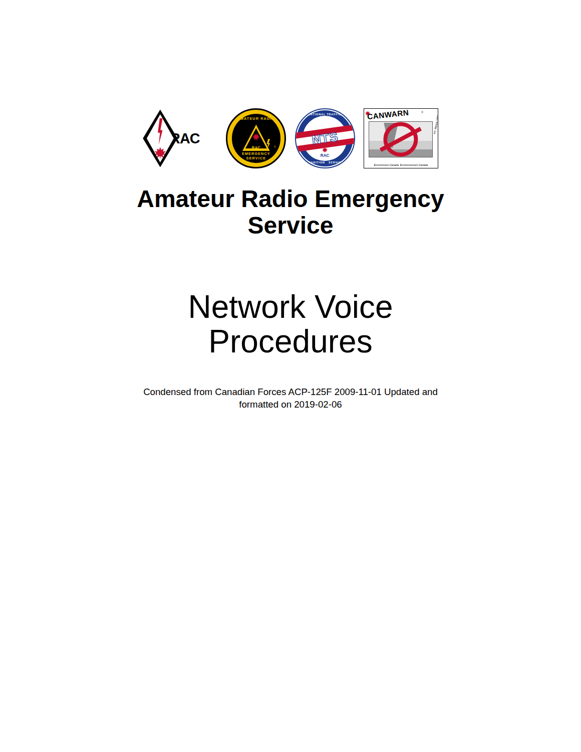RAC
AMATEUR RADIO
RAC
®
EMERGENCY SERVICE
NATIONAL TRAFFIC
SYSTEM
TRADITION SERVICE
PRIDE
NTS
RAC
CANWARN
®
est. depuis 1987
Environment Canada Environnement Canada
Amateur Radio Emergency Service
Network Voice Procedures
Condensed from Canadian Forces ACP-125F 2009-11-01 Updated and formatted on 2019-02-06